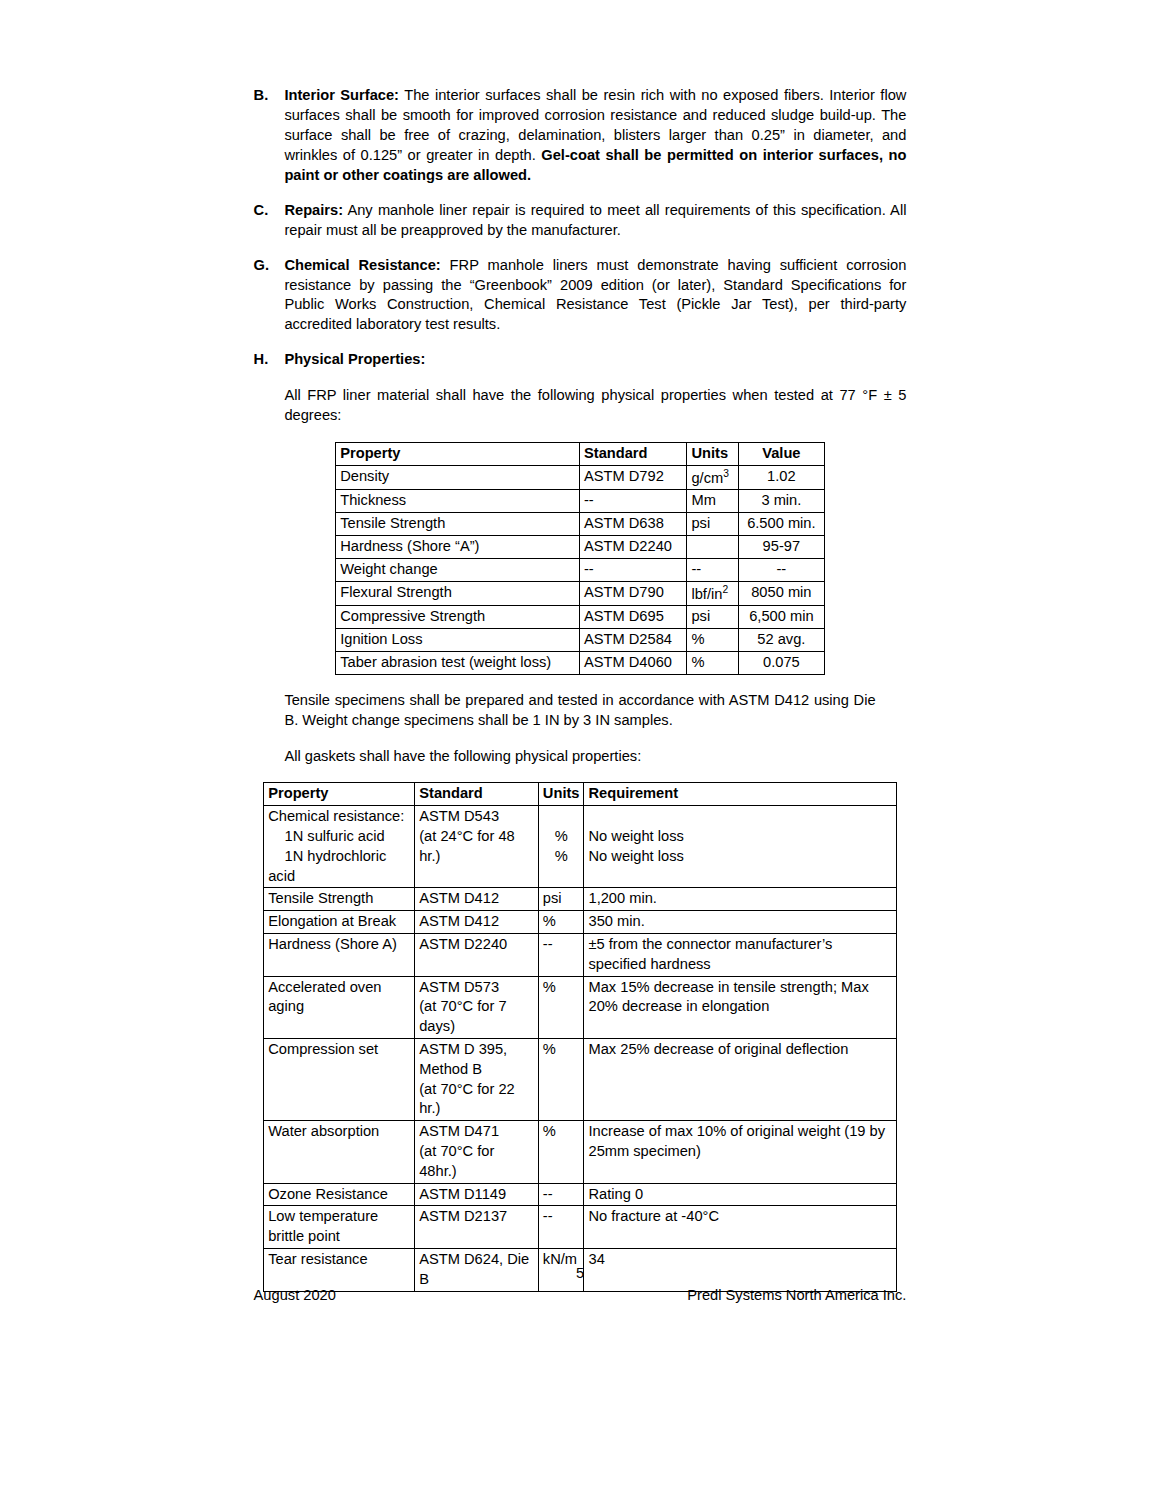B.
Interior Surface: The interior surfaces shall be resin rich with no exposed fibers. Interior flow surfaces shall be smooth for improved corrosion resistance and reduced sludge build-up. The surface shall be free of crazing, delamination, blisters larger than 0.25” in diameter, and wrinkles of 0.125” or greater in depth. Gel-coat shall be permitted on interior surfaces, no paint or other coatings are allowed.
C.
Repairs: Any manhole liner repair is required to meet all requirements of this specification. All repair must all be preapproved by the manufacturer.
G.
Chemical Resistance: FRP manhole liners must demonstrate having sufficient corrosion resistance by passing the “Greenbook” 2009 edition (or later), Standard Specifications for Public Works Construction, Chemical Resistance Test (Pickle Jar Test), per third-party accredited laboratory test results.
H.
Physical Properties:
All FRP liner material shall have the following physical properties when tested at 77 °F ± 5 degrees:
| Property | Standard | Units | Value |
| --- | --- | --- | --- |
| Density | ASTM D792 | g/cm 3 | 1.02 |
| Thickness | -- | Mm | 3 min. |
| Tensile Strength | ASTM D638 | psi | 6.500 min. |
| Hardness (Shore “A”) | ASTM D2240 | | 95-97 |
| Weight change | -- | -- | -- |
| Flexural Strength | ASTM D790 | lbf/in 2 | 8050 min |
| Compressive Strength | ASTM D695 | psi | 6,500 min |
| Ignition Loss | ASTM D2584 | % | 52 avg. |
| Taber abrasion test (weight loss) | ASTM D4060 | % | 0.075 |
Tensile specimens shall be prepared and tested in accordance with ASTM D412 using Die B. Weight change specimens shall be 1 IN by 3 IN samples.
All gaskets shall have the following physical properties:
| Property | Standard | Units | Requirement |
| --- | --- | --- | --- |
| Chemical resistance: 1N sulfuric acid 1N hydrochloric acid | ASTM D543 (at 24°C for 48 hr.) | % % | No weight loss No weight loss |
| Tensile Strength | ASTM D412 | psi | 1,200 min. |
| Elongation at Break | ASTM D412 | % | 350 min. |
| Hardness (Shore A) | ASTM D2240 | -- | ±5 from the connector manufacturer’s specified hardness |
| Accelerated oven aging | ASTM D573 (at 70°C for 7 days) | % | Max 15% decrease in tensile strength; Max 20% decrease in elongation |
| Compression set | ASTM D 395, Method B (at 70°C for 22 hr.) | % | Max 25% decrease of original deflection |
| Water absorption | ASTM D471 (at 70°C for 48hr.) | % | Increase of max 10% of original weight (19 by 25mm specimen) |
| Ozone Resistance | ASTM D1149 | -- | Rating 0 |
| Low temperature brittle point | ASTM D2137 | -- | No fracture at -40°C |
| Tear resistance | ASTM D624, Die B | kN/m | 34 |
5
August 2020
Predl Systems North America Inc.